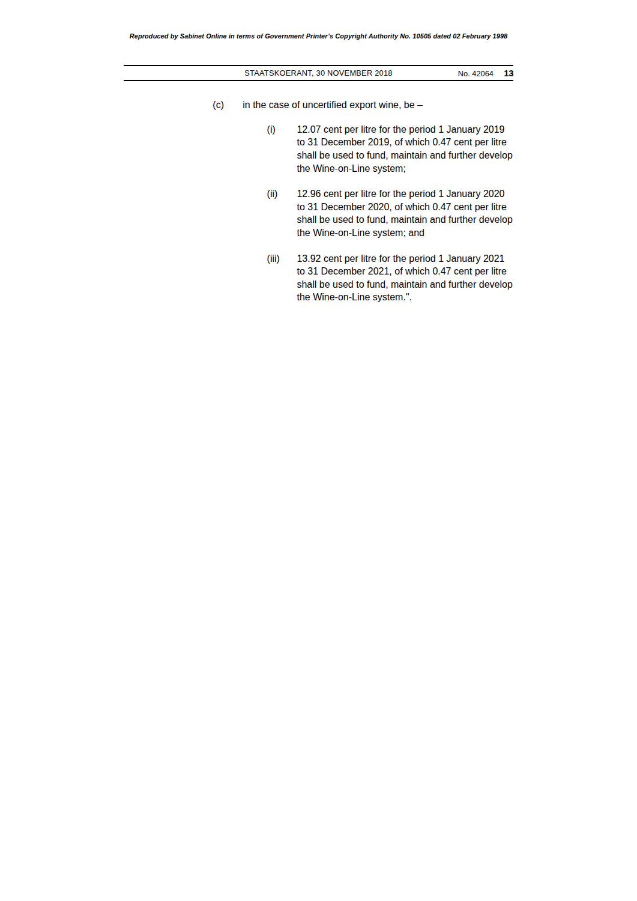Reproduced by Sabinet Online in terms of Government Printer’s Copyright Authority No. 10505 dated 02 February 1998
STAATSKOERANT, 30 NOVEMBER 2018 No. 4206413
(c)
in the case of uncertified export wine, be –
(i)
12.07 cent per litre for the period 1 January 2019 to 31 December 2019, of which 0.47 cent per litre shall be used to fund, maintain and further develop the Wine-on-Line system;
(ii)
12.96 cent per litre for the period 1 January 2020 to 31 December 2020, of which 0.47 cent per litre shall be used to fund, maintain and further develop the Wine-on-Line system; and
(iii)
13.92 cent per litre for the period 1 January 2021 to 31 December 2021, of which 0.47 cent per litre shall be used to fund, maintain and further develop the Wine-on-Line system.".